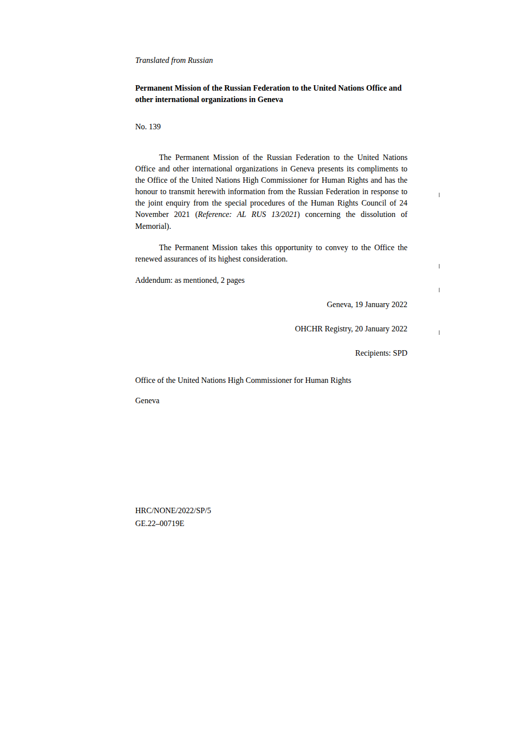Translated from Russian
Permanent Mission of the Russian Federation to the United Nations Office and other international organizations in Geneva
No. 139
The Permanent Mission of the Russian Federation to the United Nations Office and other international organizations in Geneva presents its compliments to the Office of the United Nations High Commissioner for Human Rights and has the honour to transmit herewith information from the Russian Federation in response to the joint enquiry from the special procedures of the Human Rights Council of 24 November 2021 (Reference: AL RUS 13/2021) concerning the dissolution of Memorial).
The Permanent Mission takes this opportunity to convey to the Office the renewed assurances of its highest consideration.
Addendum: as mentioned, 2 pages
Geneva, 19 January 2022
OHCHR Registry, 20 January 2022
Recipients: SPD
Office of the United Nations High Commissioner for Human Rights
Geneva
HRC/NONE/2022/SP/5
GE.22–00719E